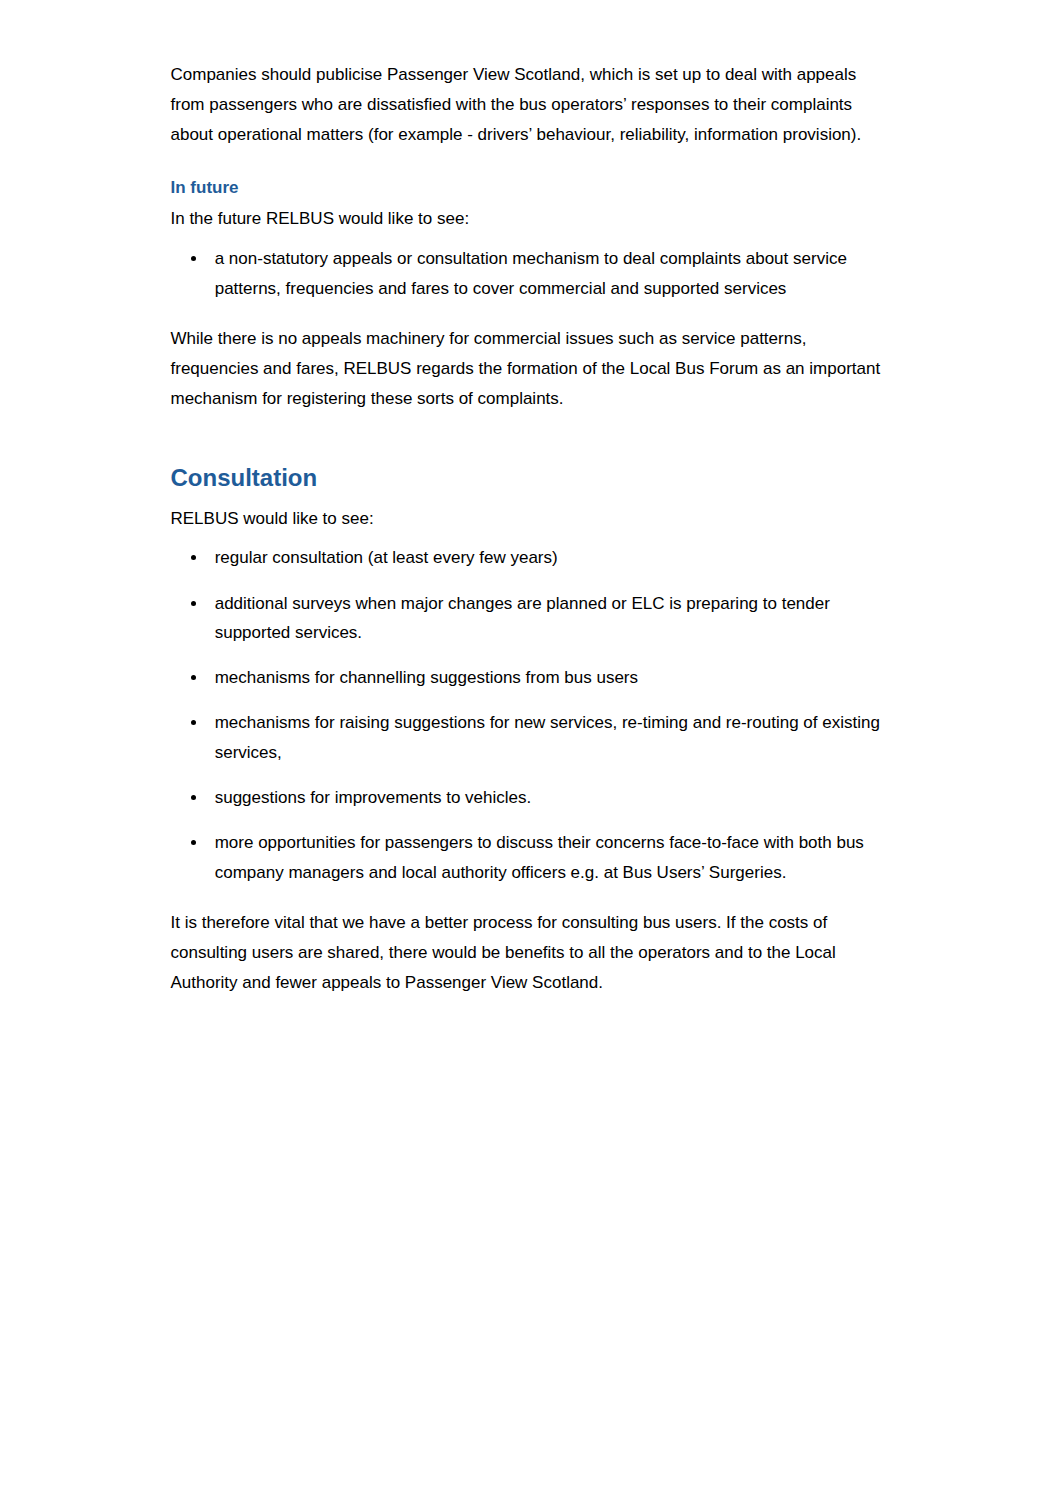Companies should publicise Passenger View Scotland, which is set up to deal with appeals from passengers who are dissatisfied with the bus operators’ responses to their complaints about operational matters (for example - drivers’ behaviour, reliability, information provision).
In future
In the future RELBUS would like to see:
a non-statutory appeals or consultation mechanism to deal complaints about service patterns, frequencies and fares to cover commercial and supported services
While there is no appeals machinery for commercial issues such as service patterns, frequencies and fares, RELBUS regards the formation of the Local Bus Forum as an important mechanism for registering these sorts of complaints.
Consultation
RELBUS would like to see:
regular consultation (at least every few years)
additional surveys when major changes are planned or ELC is preparing to tender supported services.
mechanisms for channelling suggestions from bus users
mechanisms for raising suggestions for new services, re-timing and re-routing of existing services,
suggestions for improvements to vehicles.
more opportunities for passengers to discuss their concerns face-to-face with both bus company managers and local authority officers e.g. at Bus Users’ Surgeries.
It is therefore vital that we have a better process for consulting bus users. If the costs of consulting users are shared, there would be benefits to all the operators and to the Local Authority and fewer appeals to Passenger View Scotland.